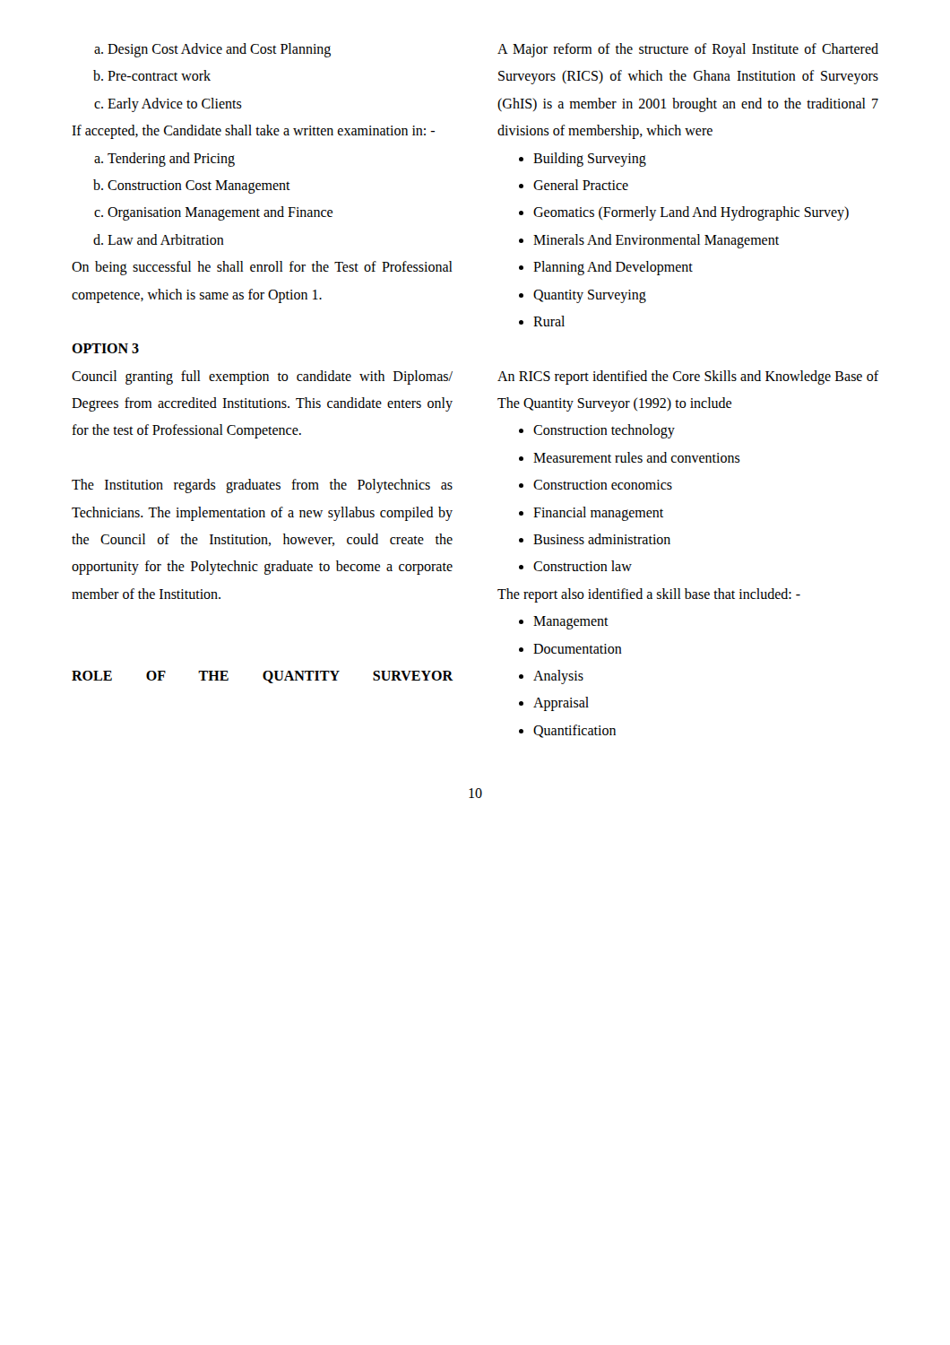Design Cost Advice and Cost Planning
Pre-contract work
Early Advice to Clients
If accepted, the Candidate shall take a written examination in: -
Tendering and Pricing
Construction Cost Management
Organisation Management and Finance
Law and Arbitration
On being successful he shall enroll for the Test of Professional competence, which is same as for Option 1.
OPTION 3
Council granting full exemption to candidate with Diplomas/ Degrees from accredited Institutions. This candidate enters only for the test of Professional Competence.
The Institution regards graduates from the Polytechnics as Technicians. The implementation of a new syllabus compiled by the Council of the Institution, however, could create the opportunity for the Polytechnic graduate to become a corporate member of the Institution.
ROLE OF THE QUANTITY SURVEYOR
A Major reform of the structure of Royal Institute of Chartered Surveyors (RICS) of which the Ghana Institution of Surveyors (GhIS) is a member in 2001 brought an end to the traditional 7 divisions of membership, which were
Building Surveying
General Practice
Geomatics (Formerly Land And Hydrographic Survey)
Minerals And Environmental Management
Planning And Development
Quantity Surveying
Rural
An RICS report identified the Core Skills and Knowledge Base of The Quantity Surveyor (1992) to include
Construction technology
Measurement rules and conventions
Construction economics
Financial management
Business administration
Construction law
The report also identified a skill base that included: -
Management
Documentation
Analysis
Appraisal
Quantification
10